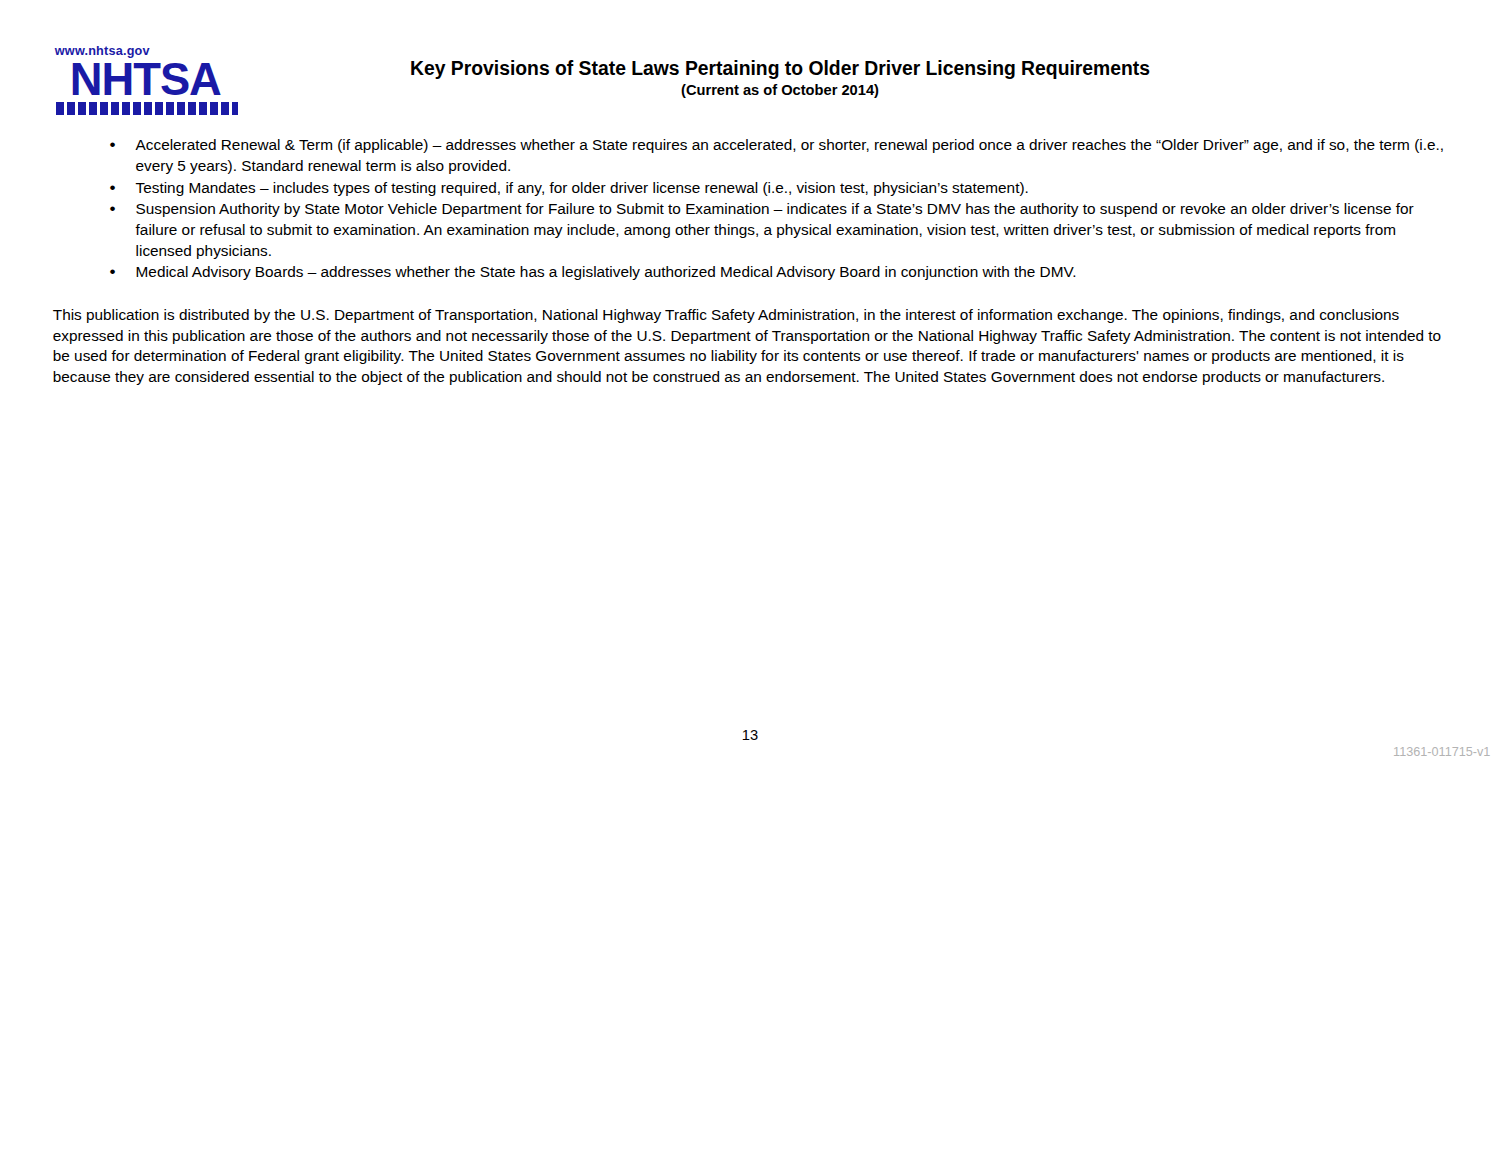www.nhtsa.gov
NHTSA
Key Provisions of State Laws Pertaining to Older Driver Licensing Requirements
(Current as of October 2014)
Accelerated Renewal & Term (if applicable) – addresses whether a State requires an accelerated, or shorter, renewal period once a driver reaches the “Older Driver” age, and if so, the term (i.e., every 5 years). Standard renewal term is also provided.
Testing Mandates – includes types of testing required, if any, for older driver license renewal (i.e., vision test, physician’s statement).
Suspension Authority by State Motor Vehicle Department for Failure to Submit to Examination – indicates if a State’s DMV has the authority to suspend or revoke an older driver’s license for failure or refusal to submit to examination. An examination may include, among other things, a physical examination, vision test, written driver’s test, or submission of medical reports from licensed physicians.
Medical Advisory Boards – addresses whether the State has a legislatively authorized Medical Advisory Board in conjunction with the DMV.
This publication is distributed by the U.S. Department of Transportation, National Highway Traffic Safety Administration, in the interest of information exchange. The opinions, findings, and conclusions expressed in this publication are those of the authors and not necessarily those of the U.S. Department of Transportation or the National Highway Traffic Safety Administration. The content is not intended to be used for determination of Federal grant eligibility. The United States Government assumes no liability for its contents or use thereof. If trade or manufacturers' names or products are mentioned, it is because they are considered essential to the object of the publication and should not be construed as an endorsement. The United States Government does not endorse products or manufacturers.
13
11361-011715-v1